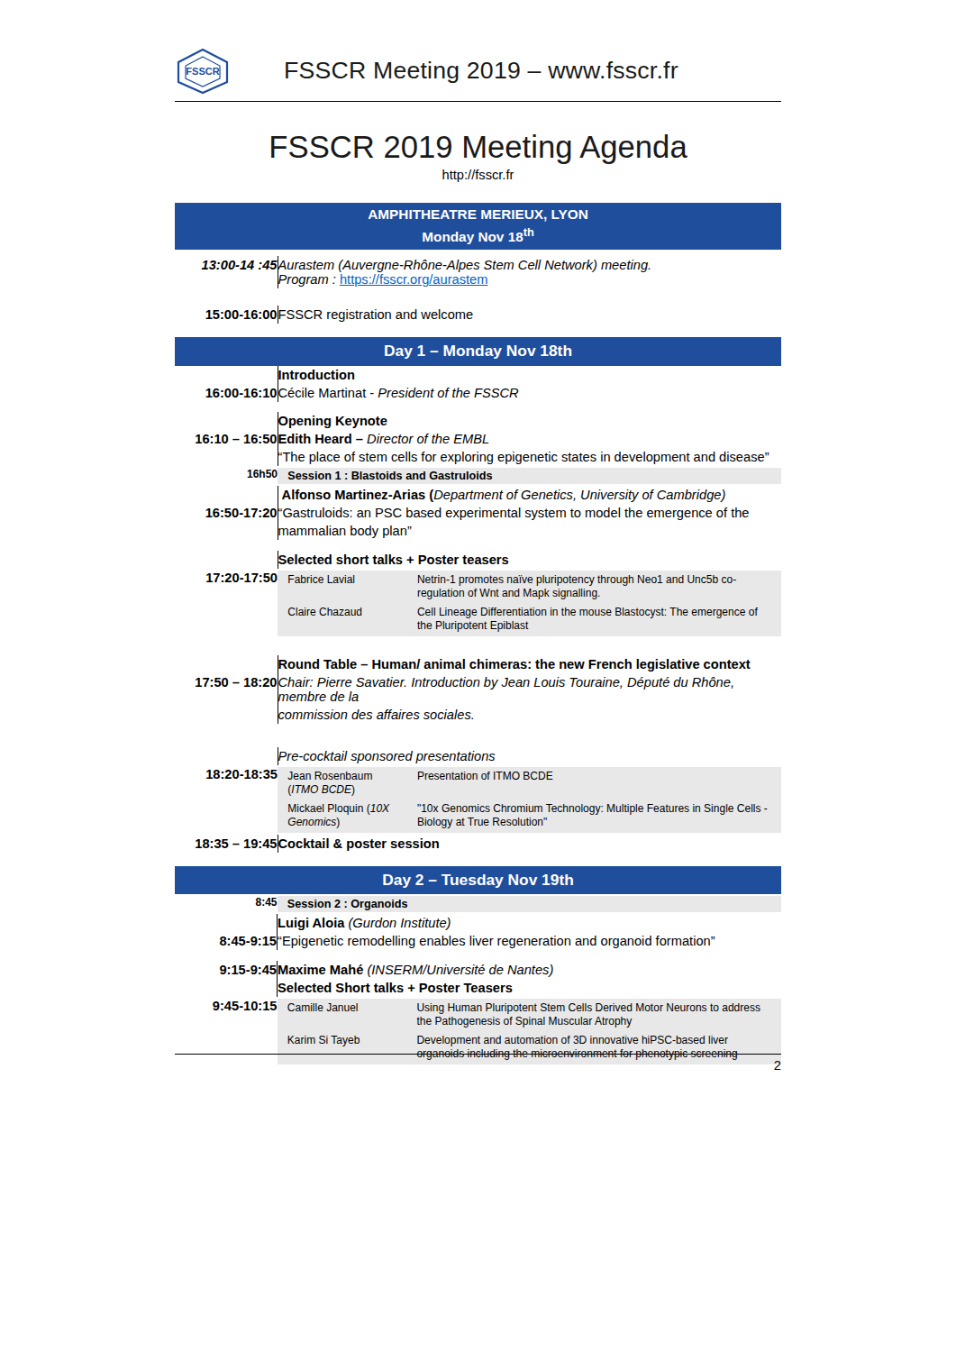FSSCR
FSSCR Meeting 2019 – www.fsscr.fr
FSSCR 2019 Meeting Agenda
http://fsscr.fr
AMPHITHEATRE MERIEUX, LYON
Monday Nov 18th
| 13:00-14 :45 | Aurastem (Auvergne-Rhône-Alpes Stem Cell Network) meeting. Program : https://fsscr.org/aurastem |
| 15:00-16:00 | FSSCR registration and welcome |
Day 1 – Monday Nov 18th
| | Introduction |
| 16:00-16:10 | Cécile Martinat - President of the FSSCR |
| | Opening Keynote |
| 16:10 – 16:50 | Edith Heard – Director of the EMBL |
| | “The place of stem cells for exploring epigenetic states in development and disease” |
| 16h50 | Session 1 : Blastoids and Gastruloids |
| | Alfonso Martinez-Arias ( Department of Genetics, University of Cambridge) |
| 16:50-17:20 | “Gastruloids: an PSC based experimental system to model the emergence of the |
| | mammalian body plan” |
| | Selected short talks + Poster teasers |
| 17:20-17:50 | Fabrice Lavial Netrin-1 promotes naïve pluripotency through Neo1 and Unc5b co-regulation of Wnt and Mapk signalling. Claire Chazaud Cell Lineage Differentiation in the mouse Blastocyst: The emergence of the Pluripotent Epiblast |
| | Round Table – Human/ animal chimeras: the new French legislative context |
| 17:50 – 18:20 | Chair: Pierre Savatier. Introduction by Jean Louis Touraine, Député du Rhône, membre de la |
| | commission des affaires sociales. |
| | Pre-cocktail sponsored presentations |
| 18:20-18:35 | Jean Rosenbaum ( ITMO BCDE ) Presentation of ITMO BCDE Mickael Ploquin ( 10X Genomics ) "10x Genomics Chromium Technology: Multiple Features in Single Cells - Biology at True Resolution" |
| 18:35 – 19:45 | Cocktail & poster session |
Day 2 – Tuesday Nov 19th
| 8:45 | Session 2 : Organoids |
| | Luigi Aloia (Gurdon Institute) |
| 8:45-9:15 | “Epigenetic remodelling enables liver regeneration and organoid formation” |
| 9:15-9:45 | Maxime Mahé (INSERM/Université de Nantes) |
| | Selected Short talks + Poster Teasers |
| 9:45-10:15 | Camille Januel Using Human Pluripotent Stem Cells Derived Motor Neurons to address the Pathogenesis of Spinal Muscular Atrophy Karim Si Tayeb Development and automation of 3D innovative hiPSC-based liver organoids including the microenvironment for phenotypic screening |
2